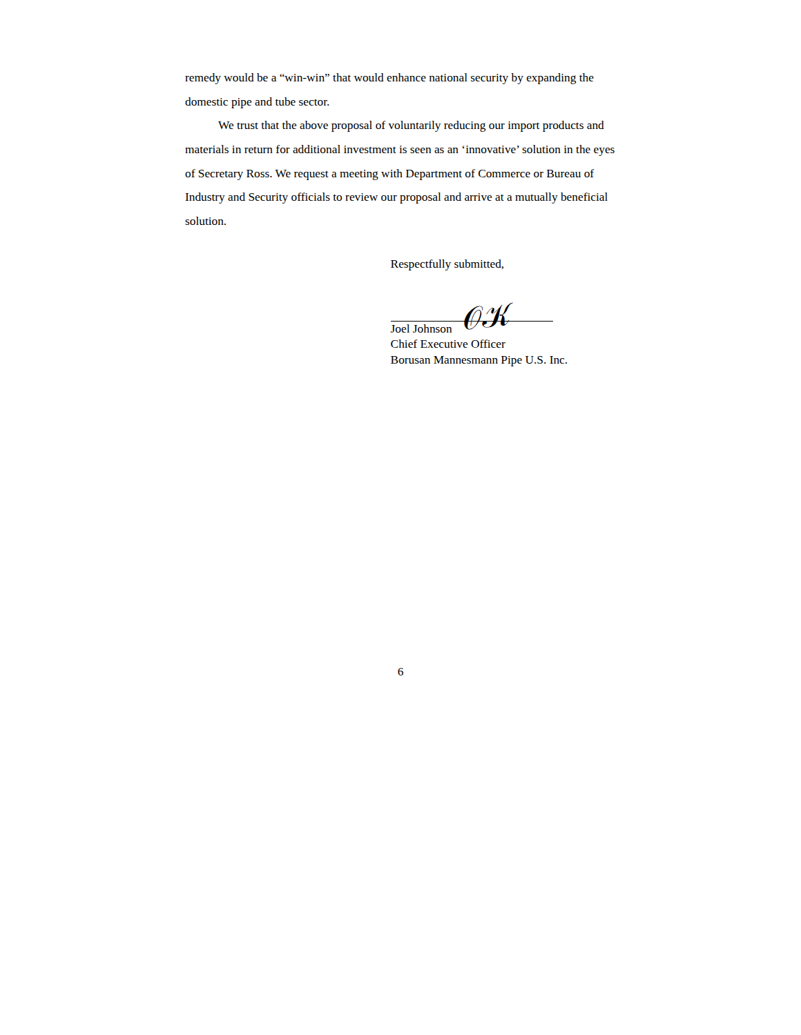remedy would be a “win-win” that would enhance national security by expanding the domestic pipe and tube sector.
We trust that the above proposal of voluntarily reducing our import products and materials in return for additional investment is seen as an ‘innovative’ solution in the eyes of Secretary Ross. We request a meeting with Department of Commerce or Bureau of Industry and Security officials to review our proposal and arrive at a mutually beneficial solution.
Respectfully submitted,
 𝒪𝒦
Joel Johnson
Chief Executive Officer
Borusan Mannesmann Pipe U.S. Inc.
6